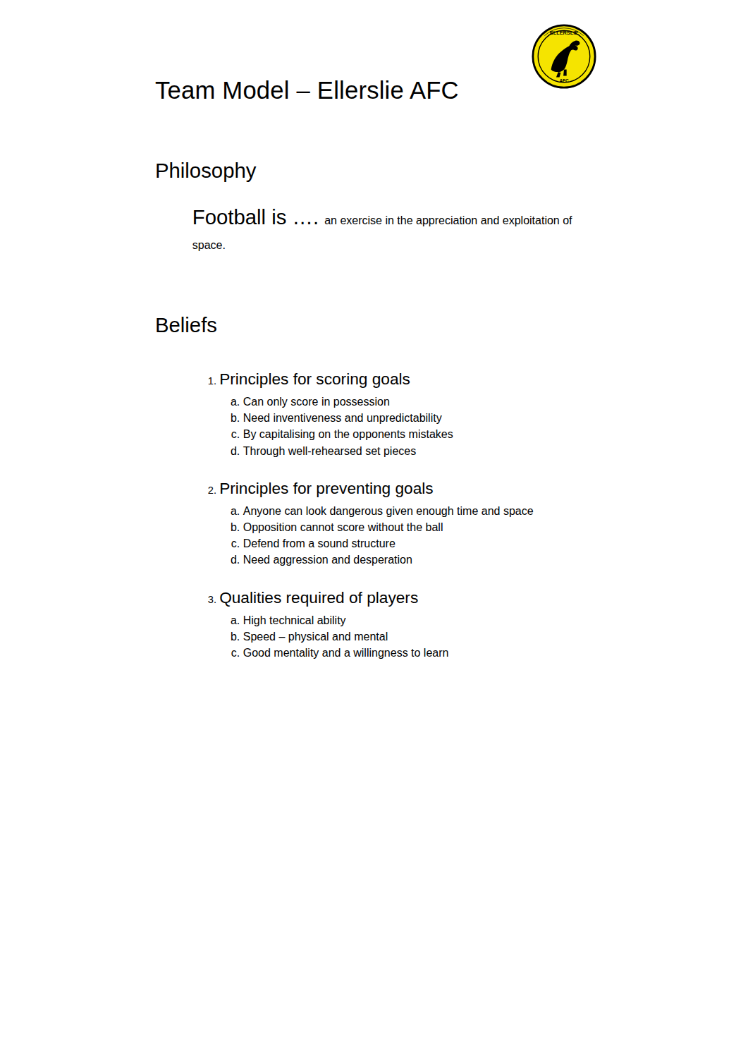ELLERSLIE AFC
Team Model – Ellerslie AFC
Philosophy
Football is …. an exercise in the appreciation and exploitation of space.
Beliefs
Principles for scoring goals
Can only score in possession
Need inventiveness and unpredictability
By capitalising on the opponents mistakes
Through well-rehearsed set pieces
Principles for preventing goals
Anyone can look dangerous given enough time and space
Opposition cannot score without the ball
Defend from a sound structure
Need aggression and desperation
Qualities required of players
High technical ability
Speed – physical and mental
Good mentality and a willingness to learn